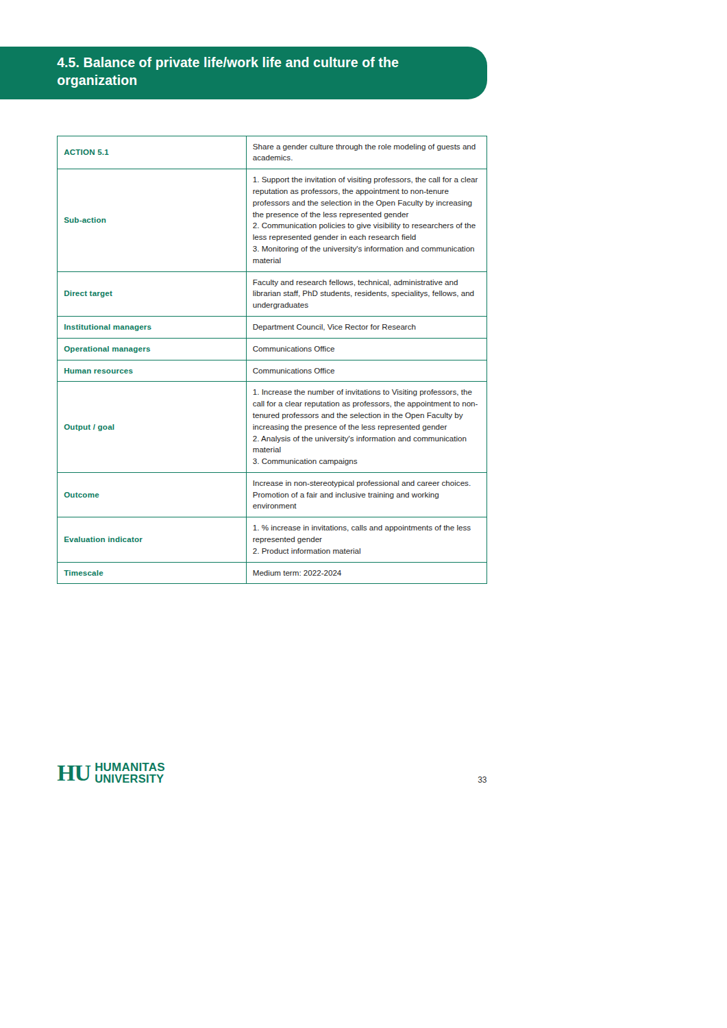4.5. Balance of private life/work life and culture of the
organization
| ACTION 5.1 | Share a gender culture through the role modeling of guests and academics. |
| Sub-action | 1. Support the invitation of visiting professors, the call for a clear reputation as professors, the appointment to non-tenure professors and the selection in the Open Faculty by increasing the presence of the less represented gender 2. Communication policies to give visibility to researchers of the less represented gender in each research field 3. Monitoring of the university's information and communication material |
| Direct target | Faculty and research fellows, technical, administrative and librarian staff, PhD students, residents, specialitys, fellows, and undergraduates |
| Institutional managers | Department Council, Vice Rector for Research |
| Operational managers | Communications Office |
| Human resources | Communications Office |
| Output / goal | 1. Increase the number of invitations to Visiting professors, the call for a clear reputation as professors, the appointment to non-tenured professors and the selection in the Open Faculty by increasing the presence of the less represented gender 2. Analysis of the university's information and communication material 3. Communication campaigns |
| Outcome | Increase in non-stereotypical professional and career choices. Promotion of a fair and inclusive training and working environment |
| Evaluation indicator | 1. % increase in invitations, calls and appointments of the less represented gender 2. Product information material |
| Timescale | Medium term: 2022-2024 |
HU HUMANITAS UNIVERSITY
33